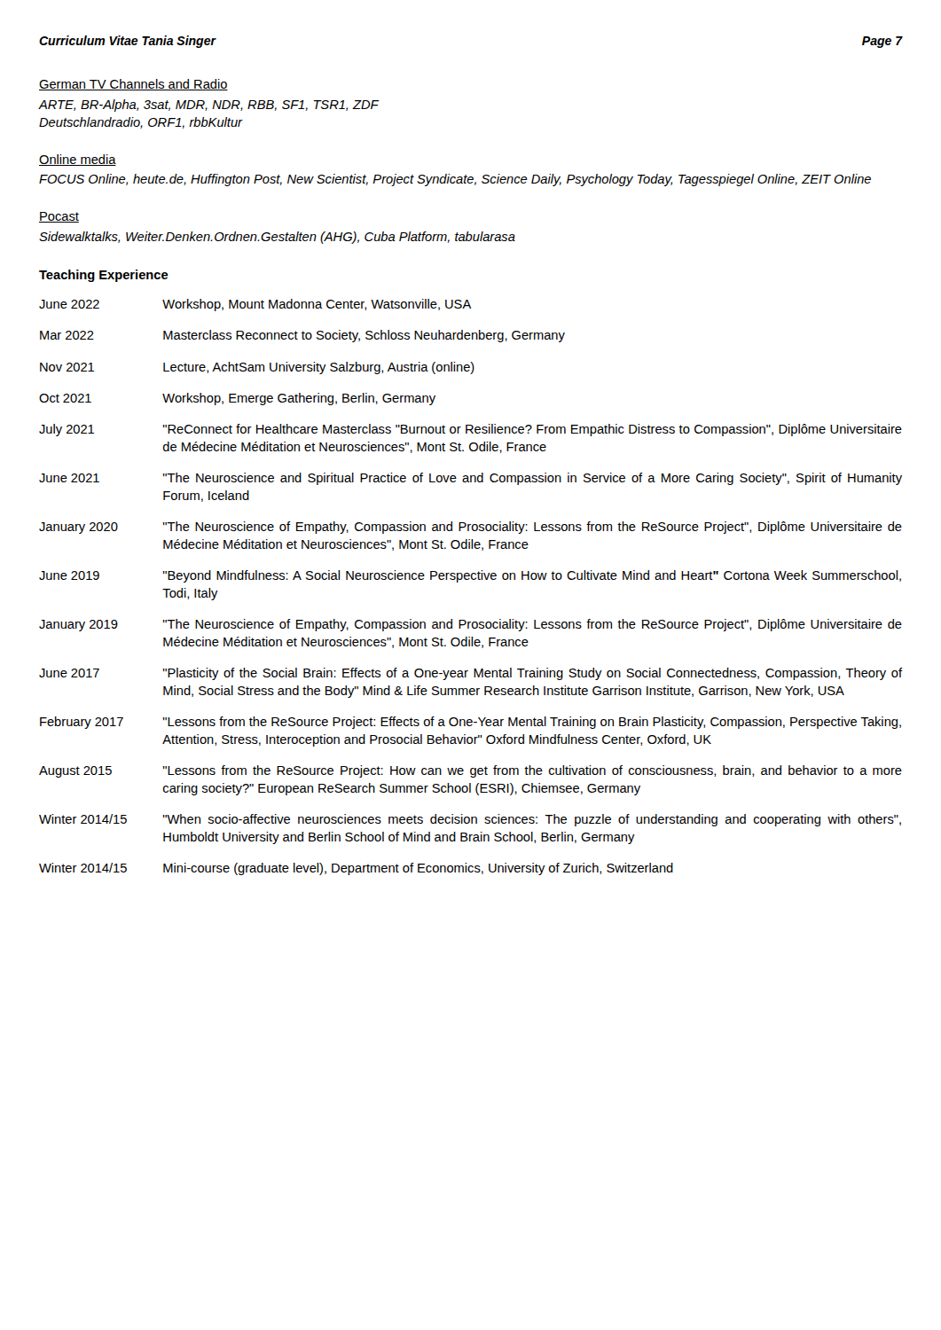Curriculum Vitae Tania Singer Page 7
German TV Channels and Radio
ARTE, BR-Alpha, 3sat, MDR, NDR, RBB, SF1, TSR1, ZDF
Deutschlandradio, ORF1, rbbKultur
Online media
FOCUS Online, heute.de, Huffington Post, New Scientist, Project Syndicate, Science Daily, Psychology Today, Tagesspiegel Online, ZEIT Online
Pocast
Sidewalktalks, Weiter.Denken.Ordnen.Gestalten (AHG), Cuba Platform, tabularasa
Teaching Experience
June 2022
Workshop, Mount Madonna Center, Watsonville, USA
Mar 2022
Masterclass Reconnect to Society, Schloss Neuhardenberg, Germany
Nov 2021
Lecture, AchtSam University Salzburg, Austria (online)
Oct 2021
Workshop, Emerge Gathering, Berlin, Germany
July 2021
"ReConnect for Healthcare Masterclass "Burnout or Resilience? From Empathic Distress to Compassion", Diplôme Universitaire de Médecine Méditation et Neurosciences", Mont St. Odile, France
June 2021
"The Neuroscience and Spiritual Practice of Love and Compassion in Service of a More Caring Society", Spirit of Humanity Forum, Iceland
January 2020
"The Neuroscience of Empathy, Compassion and Prosociality: Lessons from the ReSource Project", Diplôme Universitaire de Médecine Méditation et Neurosciences", Mont St. Odile, France
June 2019
"Beyond Mindfulness: A Social Neuroscience Perspective on How to Cultivate Mind and Heart" Cortona Week Summerschool, Todi, Italy
January 2019
"The Neuroscience of Empathy, Compassion and Prosociality: Lessons from the ReSource Project", Diplôme Universitaire de Médecine Méditation et Neurosciences", Mont St. Odile, France
June 2017
"Plasticity of the Social Brain: Effects of a One-year Mental Training Study on Social Connectedness, Compassion, Theory of Mind, Social Stress and the Body" Mind & Life Summer Research Institute Garrison Institute, Garrison, New York, USA
February 2017
"Lessons from the ReSource Project: Effects of a One-Year Mental Training on Brain Plasticity, Compassion, Perspective Taking, Attention, Stress, Interoception and Prosocial Behavior" Oxford Mindfulness Center, Oxford, UK
August 2015
"Lessons from the ReSource Project: How can we get from the cultivation of consciousness, brain, and behavior to a more caring society?" European ReSearch Summer School (ESRI), Chiemsee, Germany
Winter 2014/15
"When socio-affective neurosciences meets decision sciences: The puzzle of understanding and cooperating with others", Humboldt University and Berlin School of Mind and Brain School, Berlin, Germany
Winter 2014/15
Mini-course (graduate level), Department of Economics, University of Zurich, Switzerland